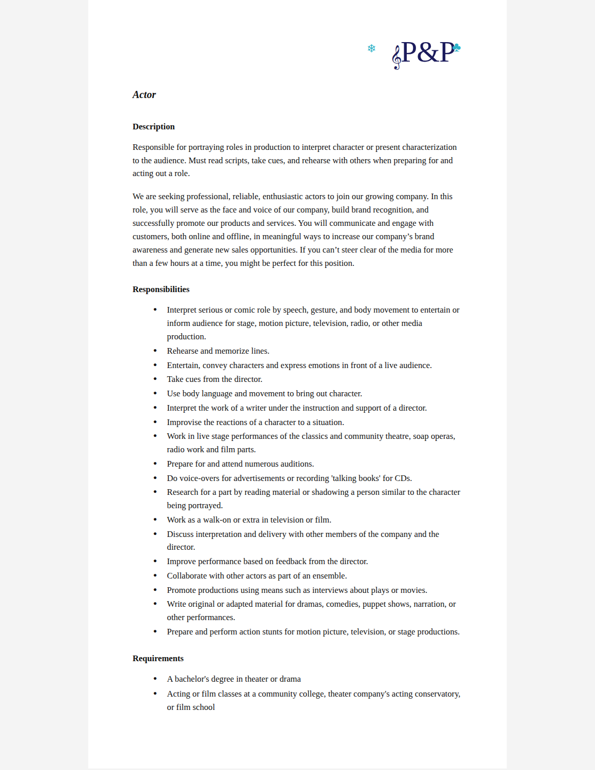❄𝄞P&P♣
Actor
Description
Responsible for portraying roles in production to interpret character or present characterization to the audience. Must read scripts, take cues, and rehearse with others when preparing for and acting out a role.
We are seeking professional, reliable, enthusiastic actors to join our growing company. In this role, you will serve as the face and voice of our company, build brand recognition, and successfully promote our products and services. You will communicate and engage with customers, both online and offline, in meaningful ways to increase our company’s brand awareness and generate new sales opportunities. If you can’t steer clear of the media for more than a few hours at a time, you might be perfect for this position.
Responsibilities
Interpret serious or comic role by speech, gesture, and body movement to entertain or inform audience for stage, motion picture, television, radio, or other media production.
Rehearse and memorize lines.
Entertain, convey characters and express emotions in front of a live audience.
Take cues from the director.
Use body language and movement to bring out character.
Interpret the work of a writer under the instruction and support of a director.
Improvise the reactions of a character to a situation.
Work in live stage performances of the classics and community theatre, soap operas, radio work and film parts.
Prepare for and attend numerous auditions.
Do voice-overs for advertisements or recording 'talking books' for CDs.
Research for a part by reading material or shadowing a person similar to the character being portrayed.
Work as a walk-on or extra in television or film.
Discuss interpretation and delivery with other members of the company and the director.
Improve performance based on feedback from the director.
Collaborate with other actors as part of an ensemble.
Promote productions using means such as interviews about plays or movies.
Write original or adapted material for dramas, comedies, puppet shows, narration, or other performances.
Prepare and perform action stunts for motion picture, television, or stage productions.
Requirements
A bachelor's degree in theater or drama
Acting or film classes at a community college, theater company's acting conservatory, or film school